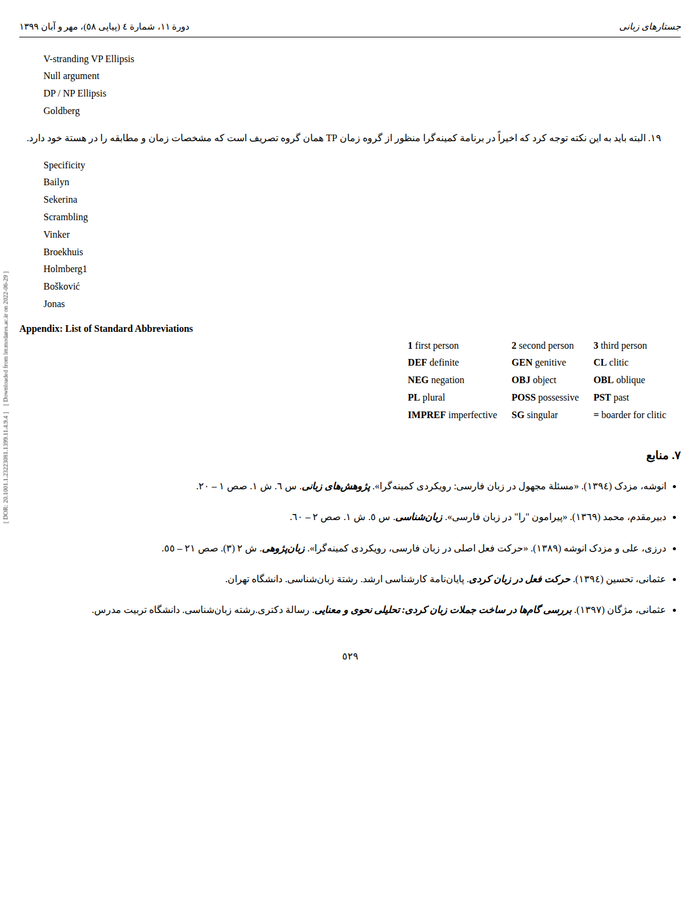[ DOR: 20.1001.1.23223081.1399.11.4.9.4 ] [ Downloaded from lrr.modares.ac.ir on 2022-06-29 ]
جستارهای زبانی
دورة ۱۱، شمارة ٤ (پیاپی ٥۸)، مهر و آبان ۱۳۹۹
V-stranding VP Ellipsis
Null argument
DP / NP Ellipsis
Goldberg
۱۹. البته باید به این نکته توجه کرد که اخیراً در برنامة کمینه‌گرا منظور از گروه زمان TP همان گروه تصریف است که مشخصات زمان و مطابقه را در هستة خود دارد.
Specificity
Bailyn
Sekerina
Scrambling
Vinker
Broekhuis
Holmberg1
Bošković
Jonas
Appendix: List of Standard Abbreviations
| 1 first person | 2 second person | 3 third person |
| DEF definite | GEN genitive | CL clitic |
| NEG negation | OBJ object | OBL oblique |
| PL plural | POSS possessive | PST past |
| IMPREF imperfective | SG singular | = boarder for clitic |
۷. منابع
انوشه، مزدک (۱۳۹٤). «مسئلة مجهول در زبان فارسی: رویکردی کمینه‌گرا». پژوهش‌های زبانی. س ٦. ش ۱. صص ۱ – ۲۰.
دبیرمقدم، محمد (۱۳٦۹). «پیرامون "را" در زبان فارسی». زبان‌شناسی. س ٥. ش ۱. صص ۲ – ٦۰.
درزی، علی و مزدک انوشه (۱۳۸۹). «حرکت فعل اصلی در زبان فارسی، رویکردی کمینه‌گرا». زبان‌پژوهی. ش ۲ (۳). صص ۲۱ – ٥٥.
عثمانی، تحسین (۱۳۹٤). حرکت فعل در زبان کردی. پایان‌نامة کارشناسی ارشد. رشتة زبان‌شناسی. دانشگاه تهران.
عثمانی، مژگان (۱۳۹۷). بررسی گام‌ها در ساخت جملات زبان کردی: تحلیلی نحوی و معنایی. رسالة دکتری.رشته زبان‌شناسی. دانشگاه تربیت مدرس.
٥۲۹